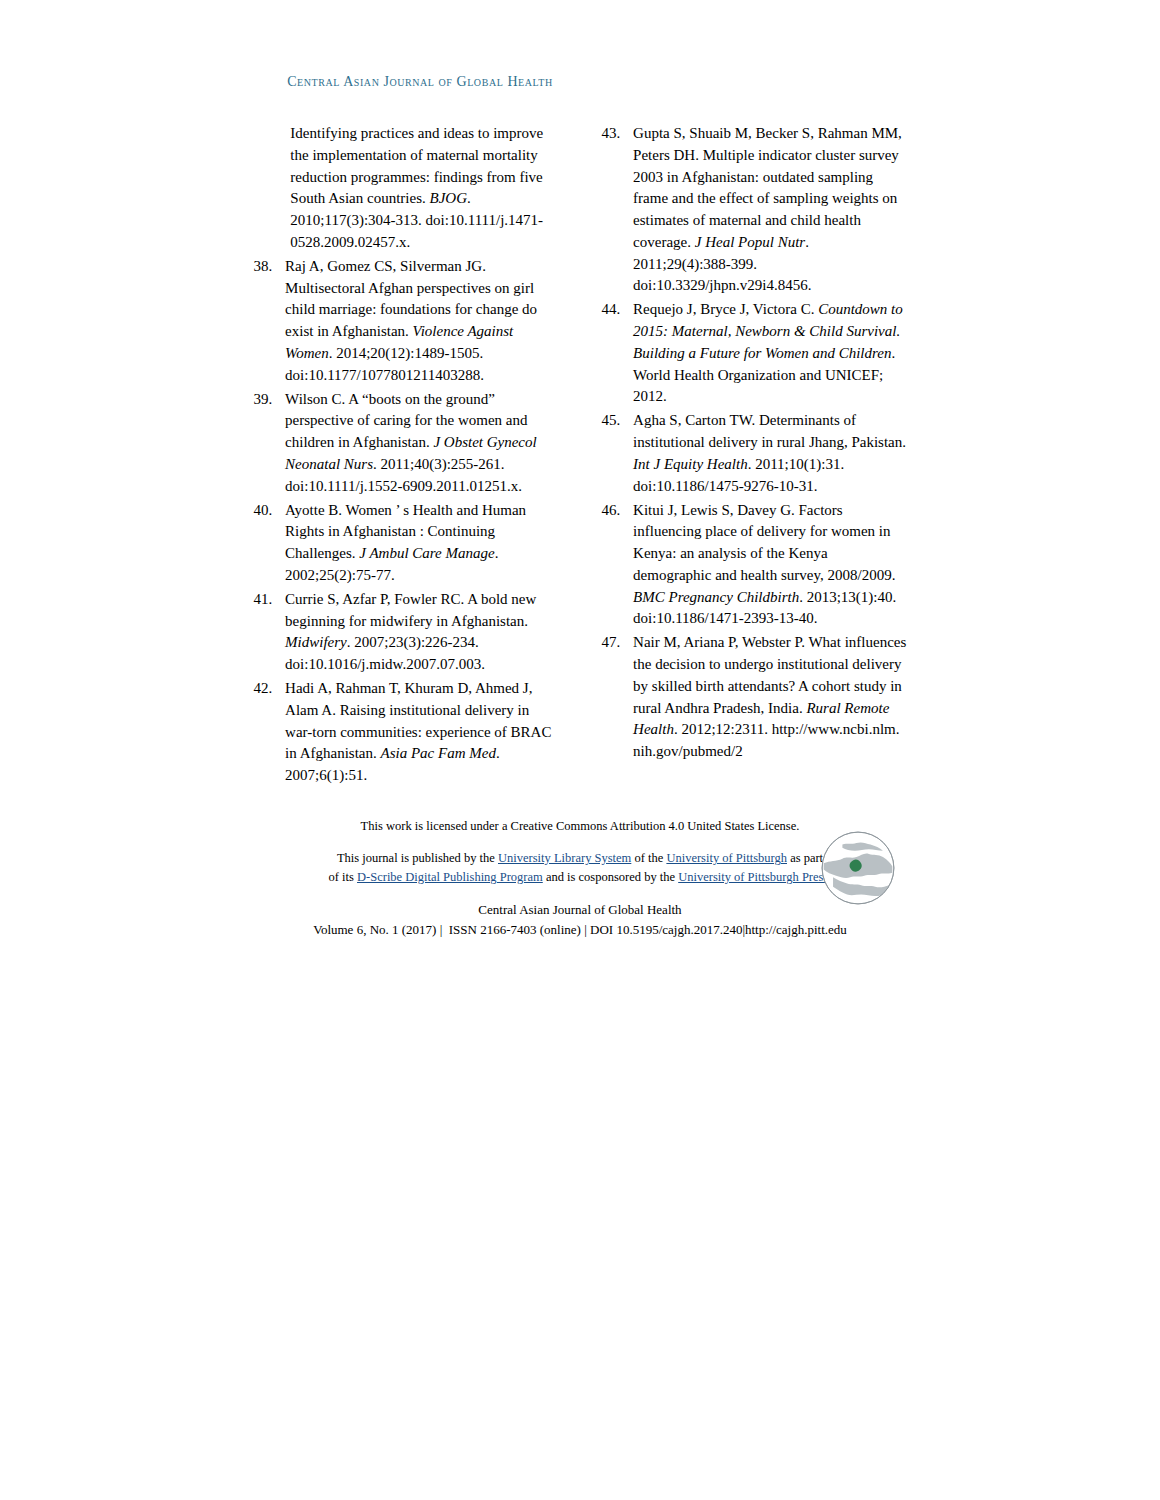Central Asian Journal of Global Health
Identifying practices and ideas to improve the implementation of maternal mortality reduction programmes: findings from five South Asian countries. BJOG. 2010;117(3):304-313. doi:10.1111/j.1471-0528.2009.02457.x.
38. Raj A, Gomez CS, Silverman JG. Multisectoral Afghan perspectives on girl child marriage: foundations for change do exist in Afghanistan. Violence Against Women. 2014;20(12):1489-1505. doi:10.1177/1077801211403288.
39. Wilson C. A “boots on the ground” perspective of caring for the women and children in Afghanistan. J Obstet Gynecol Neonatal Nurs. 2011;40(3):255-261. doi:10.1111/j.1552-6909.2011.01251.x.
40. Ayotte B. Women ’ s Health and Human Rights in Afghanistan : Continuing Challenges. J Ambul Care Manage. 2002;25(2):75-77.
41. Currie S, Azfar P, Fowler RC. A bold new beginning for midwifery in Afghanistan. Midwifery. 2007;23(3):226-234. doi:10.1016/j.midw.2007.07.003.
42. Hadi A, Rahman T, Khuram D, Ahmed J, Alam A. Raising institutional delivery in war-torn communities: experience of BRAC in Afghanistan. Asia Pac Fam Med. 2007;6(1):51.
43. Gupta S, Shuaib M, Becker S, Rahman MM, Peters DH. Multiple indicator cluster survey 2003 in Afghanistan: outdated sampling frame and the effect of sampling weights on estimates of maternal and child health coverage. J Heal Popul Nutr. 2011;29(4):388-399. doi:10.3329/jhpn.v29i4.8456.
44. Requejo J, Bryce J, Victora C. Countdown to 2015: Maternal, Newborn & Child Survival. Building a Future for Women and Children. World Health Organization and UNICEF; 2012.
45. Agha S, Carton TW. Determinants of institutional delivery in rural Jhang, Pakistan. Int J Equity Health. 2011;10(1):31. doi:10.1186/1475-9276-10-31.
46. Kitui J, Lewis S, Davey G. Factors influencing place of delivery for women in Kenya: an analysis of the Kenya demographic and health survey, 2008/2009. BMC Pregnancy Childbirth. 2013;13(1):40. doi:10.1186/1471-2393-13-40.
47. Nair M, Ariana P, Webster P. What influences the decision to undergo institutional delivery by skilled birth attendants? A cohort study in rural Andhra Pradesh, India. Rural Remote Health. 2012;12:2311. http://www.ncbi.nlm.nih.gov/pubmed/2
This work is licensed under a Creative Commons Attribution 4.0 United States License.
This journal is published by the University Library System of the University of Pittsburgh as part
of its D-Scribe Digital Publishing Program and is cosponsored by the University of Pittsburgh Press.
Central Asian Journal of Global Health
Volume 6, No. 1 (2017) | ISSN 2166-7403 (online) | DOI 10.5195/cajgh.2017.240|http://cajgh.pitt.edu